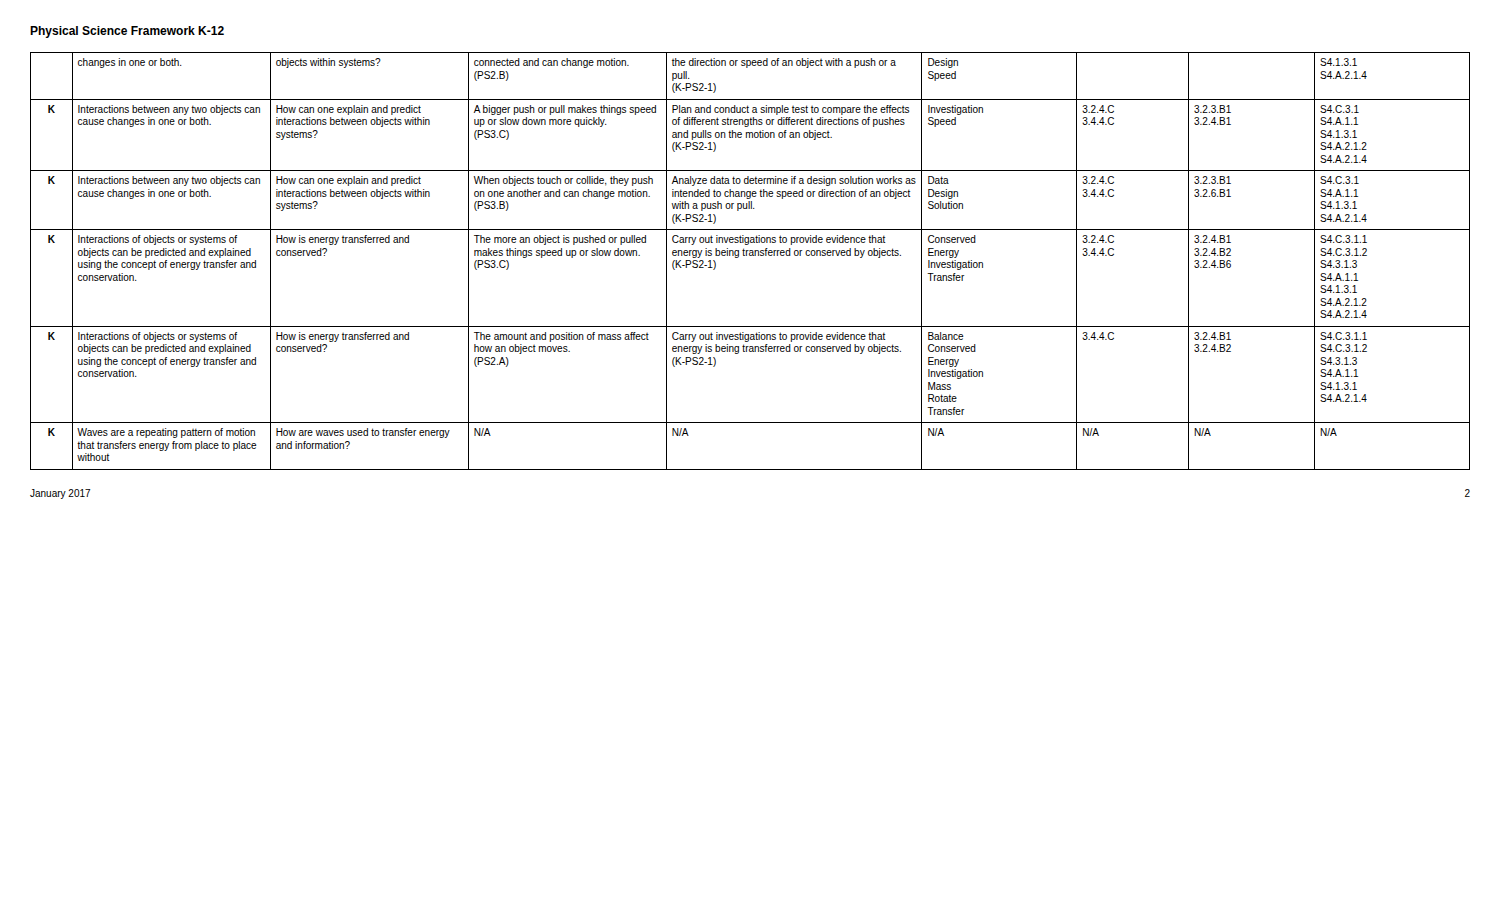Physical Science Framework K-12
| | changes in one or both. | objects within systems? | connected and can change motion. (PS2.B) | the direction or speed of an object with a push or a pull. (K-PS2-1) | Design Speed | | | S4.1.3.1 S4.A.2.1.4 |
| K | Interactions between any two objects can cause changes in one or both. | How can one explain and predict interactions between objects within systems? | A bigger push or pull makes things speed up or slow down more quickly. (PS3.C) | Plan and conduct a simple test to compare the effects of different strengths or different directions of pushes and pulls on the motion of an object. (K-PS2-1) | Investigation Speed | 3.2.4.C 3.4.4.C | 3.2.3.B1 3.2.4.B1 | S4.C.3.1 S4.A.1.1 S4.1.3.1 S4.A.2.1.2 S4.A.2.1.4 |
| K | Interactions between any two objects can cause changes in one or both. | How can one explain and predict interactions between objects within systems? | When objects touch or collide, they push on one another and can change motion. (PS3.B) | Analyze data to determine if a design solution works as intended to change the speed or direction of an object with a push or pull. (K-PS2-1) | Data Design Solution | 3.2.4.C 3.4.4.C | 3.2.3.B1 3.2.6.B1 | S4.C.3.1 S4.A.1.1 S4.1.3.1 S4.A.2.1.4 |
| K | Interactions of objects or systems of objects can be predicted and explained using the concept of energy transfer and conservation. | How is energy transferred and conserved? | The more an object is pushed or pulled makes things speed up or slow down. (PS3.C) | Carry out investigations to provide evidence that energy is being transferred or conserved by objects. (K-PS2-1) | Conserved Energy Investigation Transfer | 3.2.4.C 3.4.4.C | 3.2.4.B1 3.2.4.B2 3.2.4.B6 | S4.C.3.1.1 S4.C.3.1.2 S4.3.1.3 S4.A.1.1 S4.1.3.1 S4.A.2.1.2 S4.A.2.1.4 |
| K | Interactions of objects or systems of objects can be predicted and explained using the concept of energy transfer and conservation. | How is energy transferred and conserved? | The amount and position of mass affect how an object moves. (PS2.A) | Carry out investigations to provide evidence that energy is being transferred or conserved by objects. (K-PS2-1) | Balance Conserved Energy Investigation Mass Rotate Transfer | 3.4.4.C | 3.2.4.B1 3.2.4.B2 | S4.C.3.1.1 S4.C.3.1.2 S4.3.1.3 S4.A.1.1 S4.1.3.1 S4.A.2.1.4 |
| K | Waves are a repeating pattern of motion that transfers energy from place to place without | How are waves used to transfer energy and information? | N/A | N/A | N/A | N/A | N/A | N/A |
January 2017 2